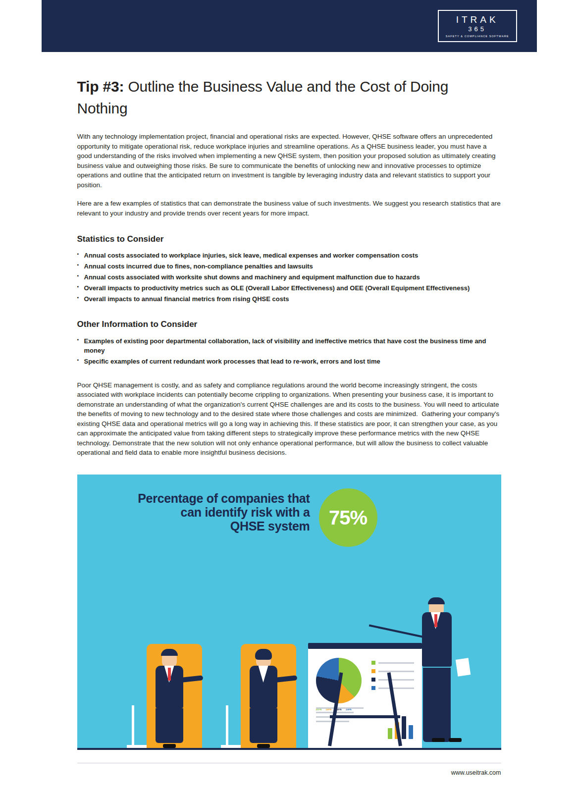ITRAK 365 SAFETY & COMPLIANCE SOFTWARE
Tip #3: Outline the Business Value and the Cost of Doing Nothing
With any technology implementation project, financial and operational risks are expected. However, QHSE software offers an unprecedented opportunity to mitigate operational risk, reduce workplace injuries and streamline operations. As a QHSE business leader, you must have a good understanding of the risks involved when implementing a new QHSE system, then position your proposed solution as ultimately creating business value and outweighing those risks. Be sure to communicate the benefits of unlocking new and innovative processes to optimize operations and outline that the anticipated return on investment is tangible by leveraging industry data and relevant statistics to support your position.
Here are a few examples of statistics that can demonstrate the business value of such investments. We suggest you research statistics that are relevant to your industry and provide trends over recent years for more impact.
Statistics to Consider
Annual costs associated to workplace injuries, sick leave, medical expenses and worker compensation costs
Annual costs incurred due to fines, non-compliance penalties and lawsuits
Annual costs associated with worksite shut downs and machinery and equipment malfunction due to hazards
Overall impacts to productivity metrics such as OLE (Overall Labor Effectiveness) and OEE (Overall Equipment Effectiveness)
Overall impacts to annual financial metrics from rising QHSE costs
Other Information to Consider
Examples of existing poor departmental collaboration, lack of visibility and ineffective metrics that have cost the business time and money
Specific examples of current redundant work processes that lead to re-work, errors and lost time
Poor QHSE management is costly, and as safety and compliance regulations around the world become increasingly stringent, the costs associated with workplace incidents can potentially become crippling to organizations. When presenting your business case, it is important to demonstrate an understanding of what the organization's current QHSE challenges are and its costs to the business. You will need to articulate the benefits of moving to new technology and to the desired state where those challenges and costs are minimized. Gathering your company's existing QHSE data and operational metrics will go a long way in achieving this. If these statistics are poor, it can strengthen your case, as you can approximate the anticipated value from taking different steps to strategically improve these performance metrics with the new QHSE technology. Demonstrate that the new solution will not only enhance operational performance, but will allow the business to collect valuable operational and field data to enable more insightful business decisions.
Percentage of companies that
can identify risk with a
QHSE system
75%
35% 19% 18% 19%
www.useitrak.com